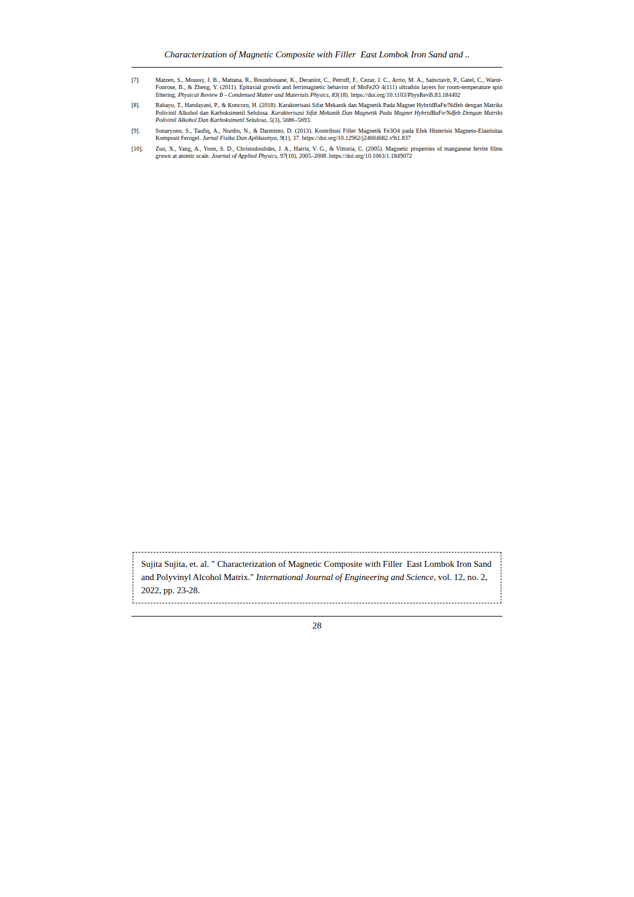Characterization of Magnetic Composite with Filler East Lombok Iron Sand and ..
[7].
Matzen, S., Moussy, J. B., Mattana, R., Bouzehouane, K., Deranlot, C., Petroff, F., Cezar, J. C., Arrio, M. A., Sainctavit, P., Gatel, C., Warot-Fonrose, B., & Zheng, Y. (2011). Epitaxial growth and ferrimagnetic behavior of MnFe2O 4(111) ultrathin layers for room-temperature spin filtering. Physical Review B - Condensed Matter and Materials Physics, 83(18). https://doi.org/10.1103/PhysRevB.83.184402
[8].
Rahayu, T., Handayani, P., & Kuncoro, H. (2018). Karakterisasi Sifat Mekanik dan Magnetik Pada Magnet HybridBaFe/Ndfeb dengan Matriks Polivinil Alkohol dan Karboksimetil Selulosa. Karakterisasi Sifat Mekanik Dan Magnetik Pada Magnet HybridBaFe/Ndfeb Dengan Matriks Polivinil Alkohol Dan Karboksimetil Selulosa, 5(3), 5686–5693.
[9].
Sunaryono, S., Taufiq, A., Nurdin, N., & Darminto, D. (2013). Kontribusi Filler Magnetik Fe3O4 pada Efek Histerisis Magneto-Elastisitas Komposit Ferogel. Jurnal Fisika Dan Aplikasinya, 9(1), 37. https://doi.org/10.12962/j24604682.v9i1.837
[10].
Zuo, X., Yang, A., Yoon, S. D., Christodoulides, J. A., Harris, V. G., & Vittoria, C. (2005). Magnetic properties of manganese ferrite films grown at atomic scale. Journal of Applied Physics, 97(10), 2005–2008. https://doi.org/10.1063/1.1849072
Sujita Sujita, et. al. " Characterization of Magnetic Composite with Filler East Lombok Iron Sand and Polyvinyl Alcohol Matrix." International Journal of Engineering and Science, vol. 12, no. 2, 2022, pp. 23-28.
28